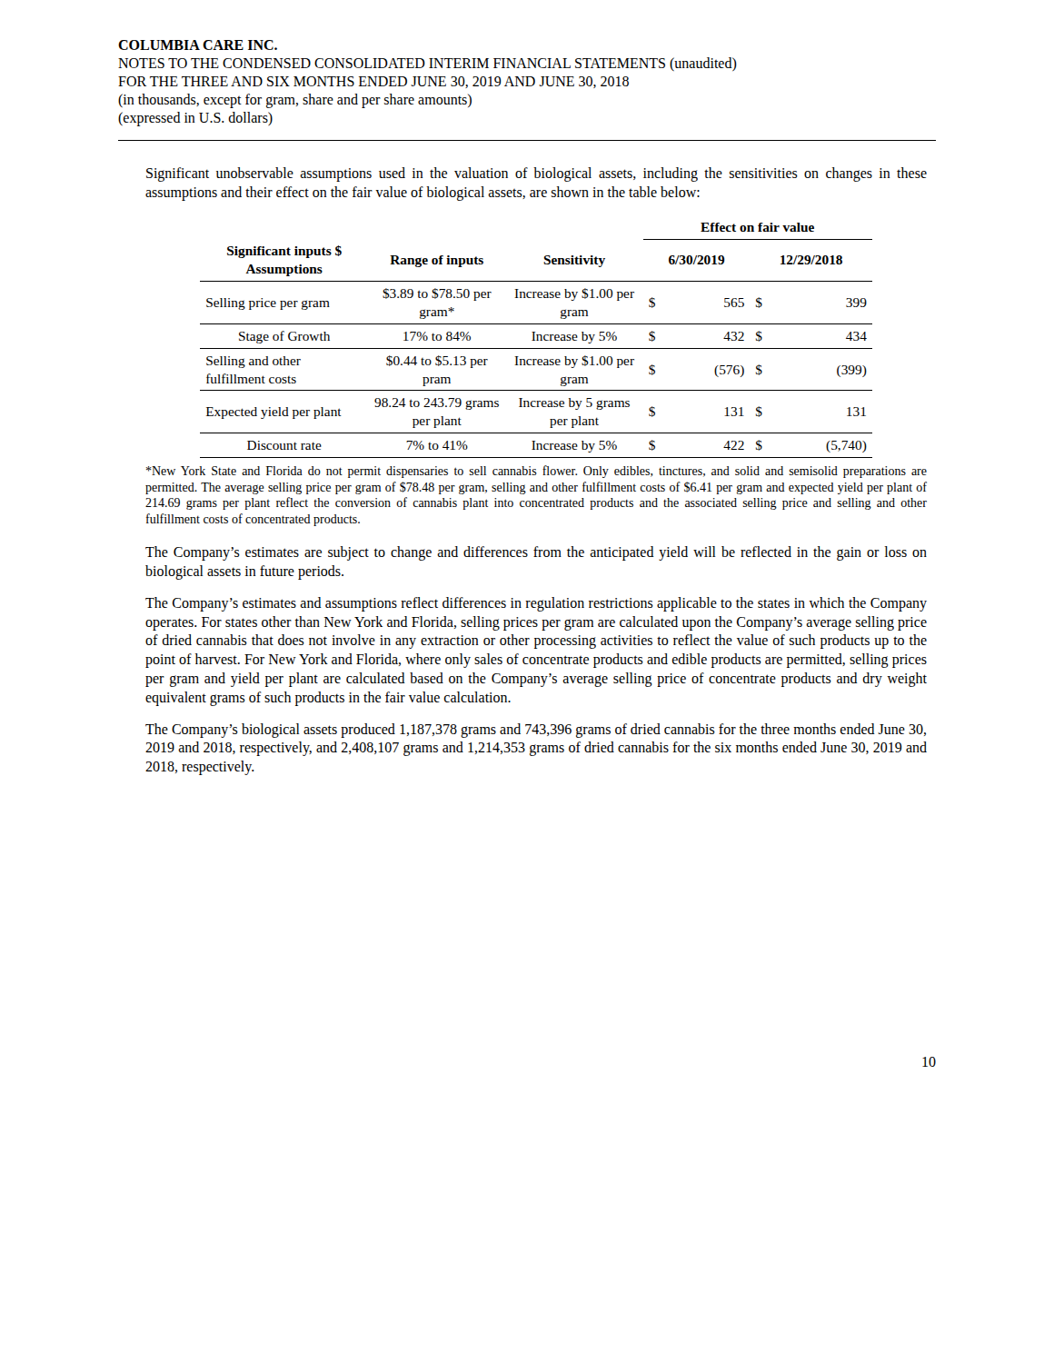COLUMBIA CARE INC.
NOTES TO THE CONDENSED CONSOLIDATED INTERIM FINANCIAL STATEMENTS (unaudited)
FOR THE THREE AND SIX MONTHS ENDED JUNE 30, 2019 AND JUNE 30, 2018
(in thousands, except for gram, share and per share amounts)
(expressed in U.S. dollars)
Significant unobservable assumptions used in the valuation of biological assets, including the sensitivities on changes in these assumptions and their effect on the fair value of biological assets, are shown in the table below:
| | Effect on fair value |
| --- | --- |
| Significant inputs $ Assumptions | Range of inputs | Sensitivity | 6/30/2019 | 12/29/2018 |
| Selling price per gram | $3.89 to $78.50 per gram* | Increase by $1.00 per gram | $ | 565 | $ | 399 |
| Stage of Growth | 17% to 84% | Increase by 5% | $ | 432 | $ | 434 |
| Selling and other fulfillment costs | $0.44 to $5.13 per pram | Increase by $1.00 per gram | $ | (576) | $ | (399) |
| Expected yield per plant | 98.24 to 243.79 grams per plant | Increase by 5 grams per plant | $ | 131 | $ | 131 |
| Discount rate | 7% to 41% | Increase by 5% | $ | 422 | $ | (5,740) |
*New York State and Florida do not permit dispensaries to sell cannabis flower. Only edibles, tinctures, and solid and semisolid preparations are permitted. The average selling price per gram of $78.48 per gram, selling and other fulfillment costs of $6.41 per gram and expected yield per plant of 214.69 grams per plant reflect the conversion of cannabis plant into concentrated products and the associated selling price and selling and other fulfillment costs of concentrated products.
The Company’s estimates are subject to change and differences from the anticipated yield will be reflected in the gain or loss on biological assets in future periods.
The Company’s estimates and assumptions reflect differences in regulation restrictions applicable to the states in which the Company operates. For states other than New York and Florida, selling prices per gram are calculated upon the Company’s average selling price of dried cannabis that does not involve in any extraction or other processing activities to reflect the value of such products up to the point of harvest. For New York and Florida, where only sales of concentrate products and edible products are permitted, selling prices per gram and yield per plant are calculated based on the Company’s average selling price of concentrate products and dry weight equivalent grams of such products in the fair value calculation.
The Company’s biological assets produced 1,187,378 grams and 743,396 grams of dried cannabis for the three months ended June 30, 2019 and 2018, respectively, and 2,408,107 grams and 1,214,353 grams of dried cannabis for the six months ended June 30, 2019 and 2018, respectively.
10